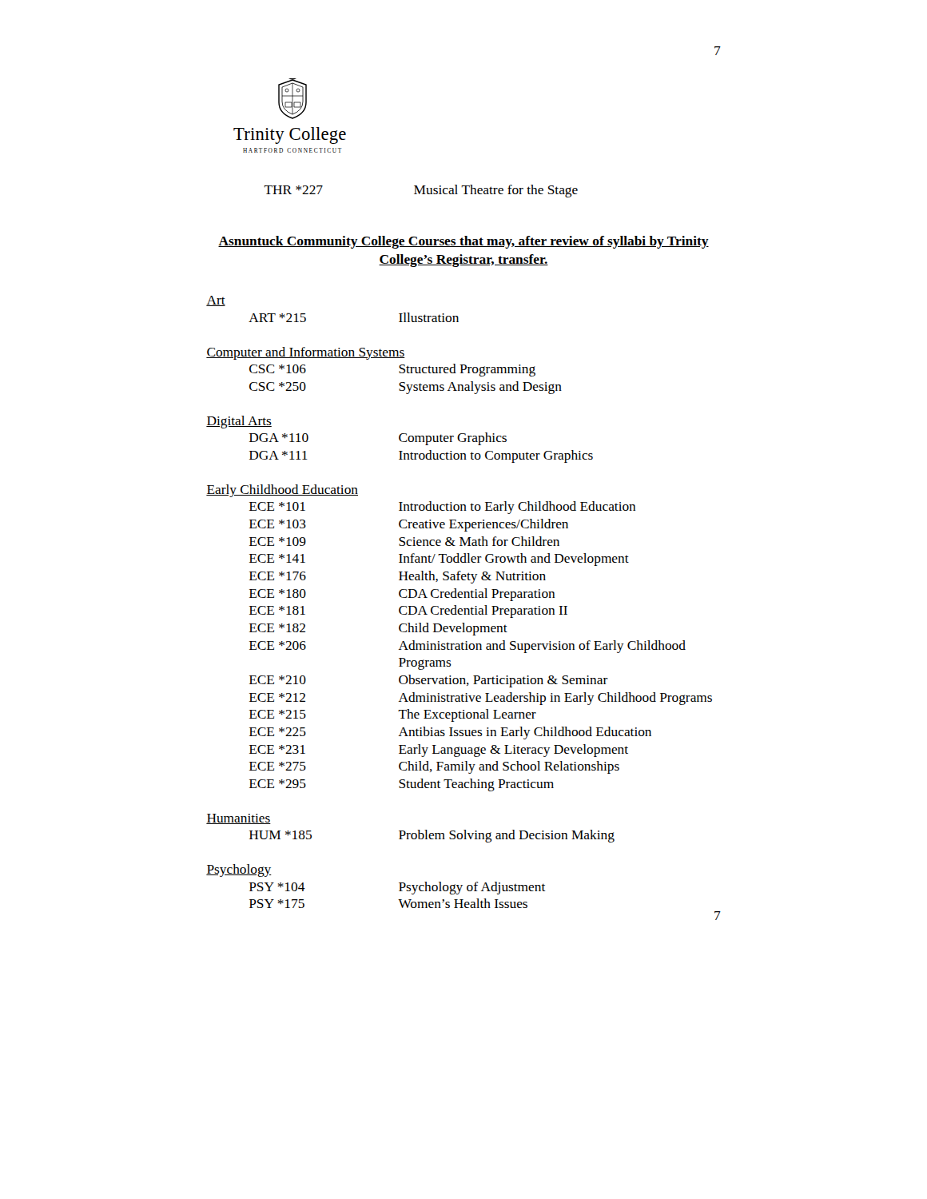7
Trinity College
HARTFORD CONNECTICUT
THR *227 Musical Theatre for the Stage
Asnuntuck Community College Courses that may, after review of syllabi by Trinity
College’s Registrar, transfer.
Art
ART *215 Illustration
Computer and Information Systems
CSC *106 Structured Programming
CSC *250 Systems Analysis and Design
Digital Arts
DGA *110 Computer Graphics
DGA *111 Introduction to Computer Graphics
Early Childhood Education
ECE *101 Introduction to Early Childhood Education
ECE *103 Creative Experiences/Children
ECE *109 Science & Math for Children
ECE *141 Infant/ Toddler Growth and Development
ECE *176 Health, Safety & Nutrition
ECE *180 CDA Credential Preparation
ECE *181 CDA Credential Preparation II
ECE *182 Child Development
ECE *206 Administration and Supervision of Early Childhood
Programs
ECE *210 Observation, Participation & Seminar
ECE *212 Administrative Leadership in Early Childhood Programs
ECE *215 The Exceptional Learner
ECE *225 Antibias Issues in Early Childhood Education
ECE *231 Early Language & Literacy Development
ECE *275 Child, Family and School Relationships
ECE *295 Student Teaching Practicum
Humanities
HUM *185 Problem Solving and Decision Making
Psychology
PSY *104 Psychology of Adjustment
PSY *175 Women’s Health Issues
7